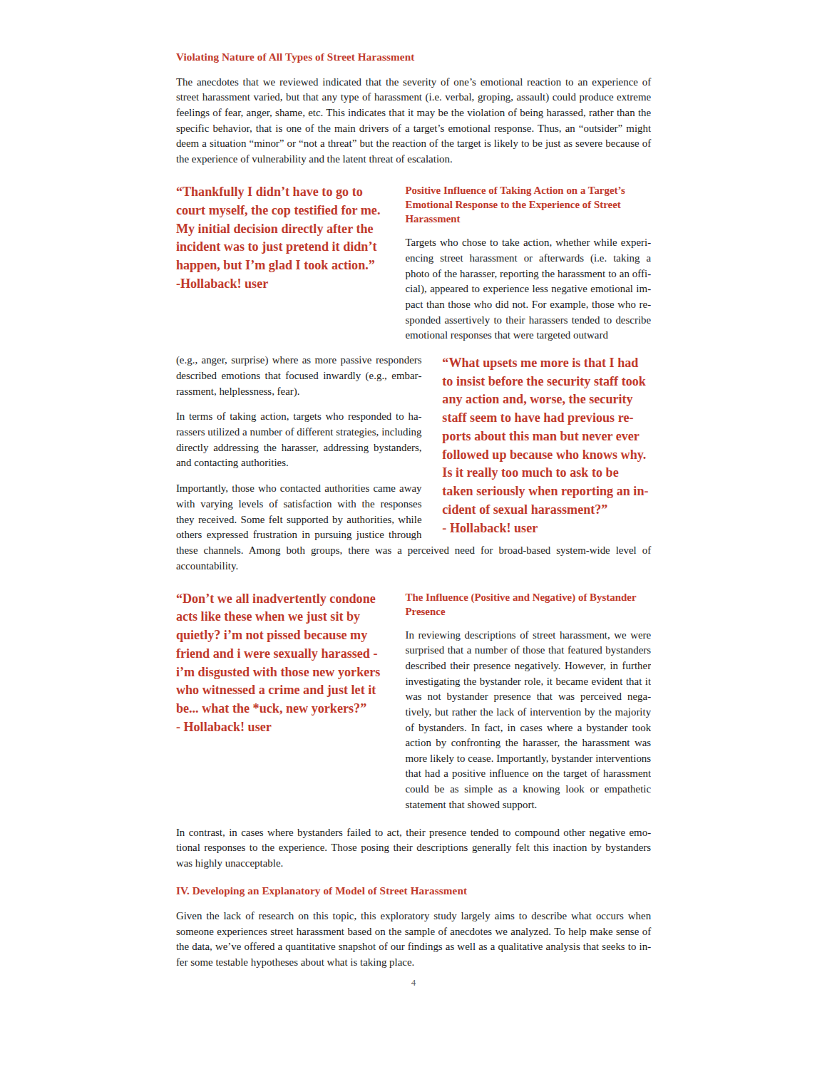Violating Nature of All Types of Street Harassment
The anecdotes that we reviewed indicated that the severity of one’s emotional reaction to an experience of street harassment varied, but that any type of harassment (i.e. verbal, groping, assault) could produce extreme feelings of fear, anger, shame, etc. This indicates that it may be the violation of being harassed, rather than the specific behavior, that is one of the main drivers of a target’s emotional response. Thus, an “outsider” might deem a situation “minor” or “not a threat” but the reaction of the target is likely to be just as severe because of the experience of vulnerability and the latent threat of escalation.
“Thankfully I didn’t have to go to court myself, the cop testified for me. My initial decision directly after the incident was to just pretend it didn’t happen, but I’m glad I took action.” -Hollaback! user
Positive Influence of Taking Action on a Target’s Emotional Response to the Experience of Street Harassment
Targets who chose to take action, whether while experiencing street harassment or afterwards (i.e. taking a photo of the harasser, reporting the harassment to an official), appeared to experience less negative emotional impact than those who did not. For example, those who responded assertively to their harassers tended to describe emotional responses that were targeted outward
“What upsets me more is that I had to insist before the security staff took any action and, worse, the security staff seem to have had previous reports about this man but never ever followed up because who knows why. Is it really too much to ask to be taken seriously when reporting an incident of sexual harassment?” - Hollaback! user
(e.g., anger, surprise) where as more passive responders described emotions that focused inwardly (e.g., embarrassment, helplessness, fear).
In terms of taking action, targets who responded to harassers utilized a number of different strategies, including directly addressing the harasser, addressing bystanders, and contacting authorities.
Importantly, those who contacted authorities came away with varying levels of satisfaction with the responses they received. Some felt supported by authorities, while others expressed frustration in pursuing justice through these channels. Among both groups, there was a perceived need for broad-based system-wide level of accountability.
“Don’t we all inadvertently condone acts like these when we just sit by quietly? i’m not pissed because my friend and i were sexually harassed - i’m disgusted with those new yorkers who witnessed a crime and just let it be... what the *uck, new yorkers?” - Hollaback! user
The Influence (Positive and Negative) of Bystander Presence
In reviewing descriptions of street harassment, we were surprised that a number of those that featured bystanders described their presence negatively. However, in further investigating the bystander role, it became evident that it was not bystander presence that was perceived negatively, but rather the lack of intervention by the majority of bystanders. In fact, in cases where a bystander took action by confronting the harasser, the harassment was more likely to cease. Importantly, bystander interventions that had a positive influence on the target of harassment could be as simple as a knowing look or empathetic statement that showed support.
In contrast, in cases where bystanders failed to act, their presence tended to compound other negative emotional responses to the experience. Those posing their descriptions generally felt this inaction by bystanders was highly unacceptable.
IV. Developing an Explanatory of Model of Street Harassment
Given the lack of research on this topic, this exploratory study largely aims to describe what occurs when someone experiences street harassment based on the sample of anecdotes we analyzed. To help make sense of the data, we’ve offered a quantitative snapshot of our findings as well as a qualitative analysis that seeks to infer some testable hypotheses about what is taking place.
4